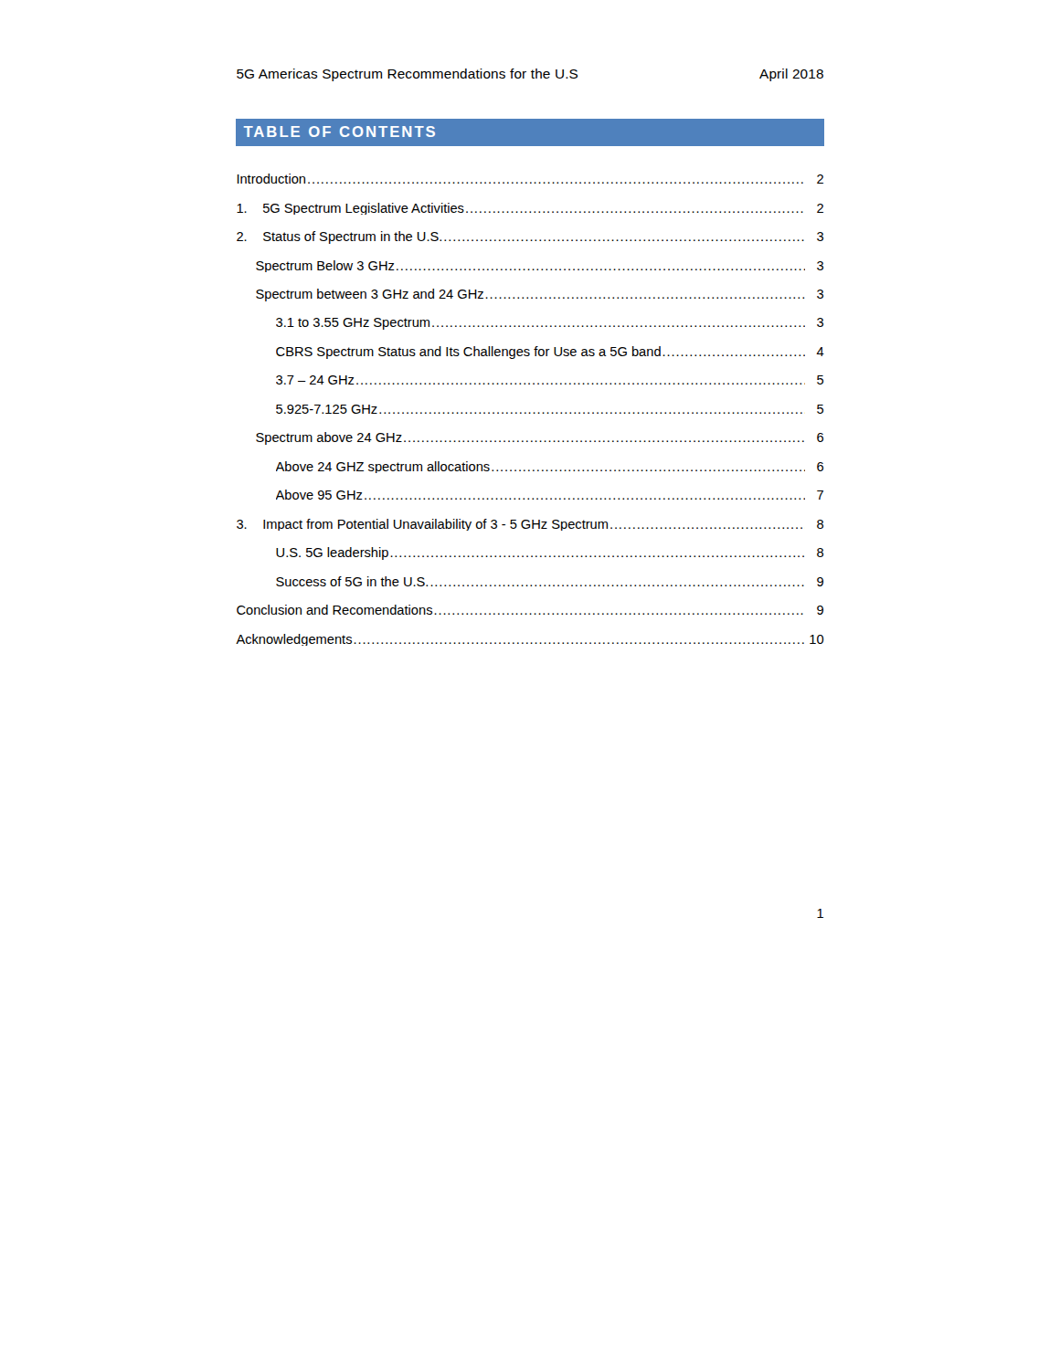5G Americas Spectrum Recommendations for the U.S April 2018
TABLE OF CONTENTS
Introduction .................................................................................................................................. 2
1. 5G Spectrum Legislative Activities ..................................................................................................... 2
2. Status of Spectrum in the U.S. .......................................................................................................... 3
Spectrum Below 3 GHz ......................................................................................................................... 3
Spectrum between 3 GHz and 24 GHz ..................................................................................................... 3
3.1 to 3.55 GHz Spectrum ....................................................................................................... 3
CBRS Spectrum Status and Its Challenges for Use as a 5G band ..................................................... 4
3.7 – 24 GHz ............................................................................................................................. 5
5.925-7.125 GHz ....................................................................................................................... 5
Spectrum above 24 GHz ....................................................................................................................... 6
Above 24 GHZ spectrum allocations ..................................................................................................... 6
Above 95 GHz ............................................................................................................................. 7
3. Impact from Potential Unavailability of 3 - 5 GHz Spectrum ............................................................... 8
U.S. 5G leadership ....................................................................................................................... 8
Success of 5G in the U.S. ....................................................................................................... 9
Conclusion and Recomendations ............................................................................................................. 9
Acknowledgements ....................................................................................................................... 10
1